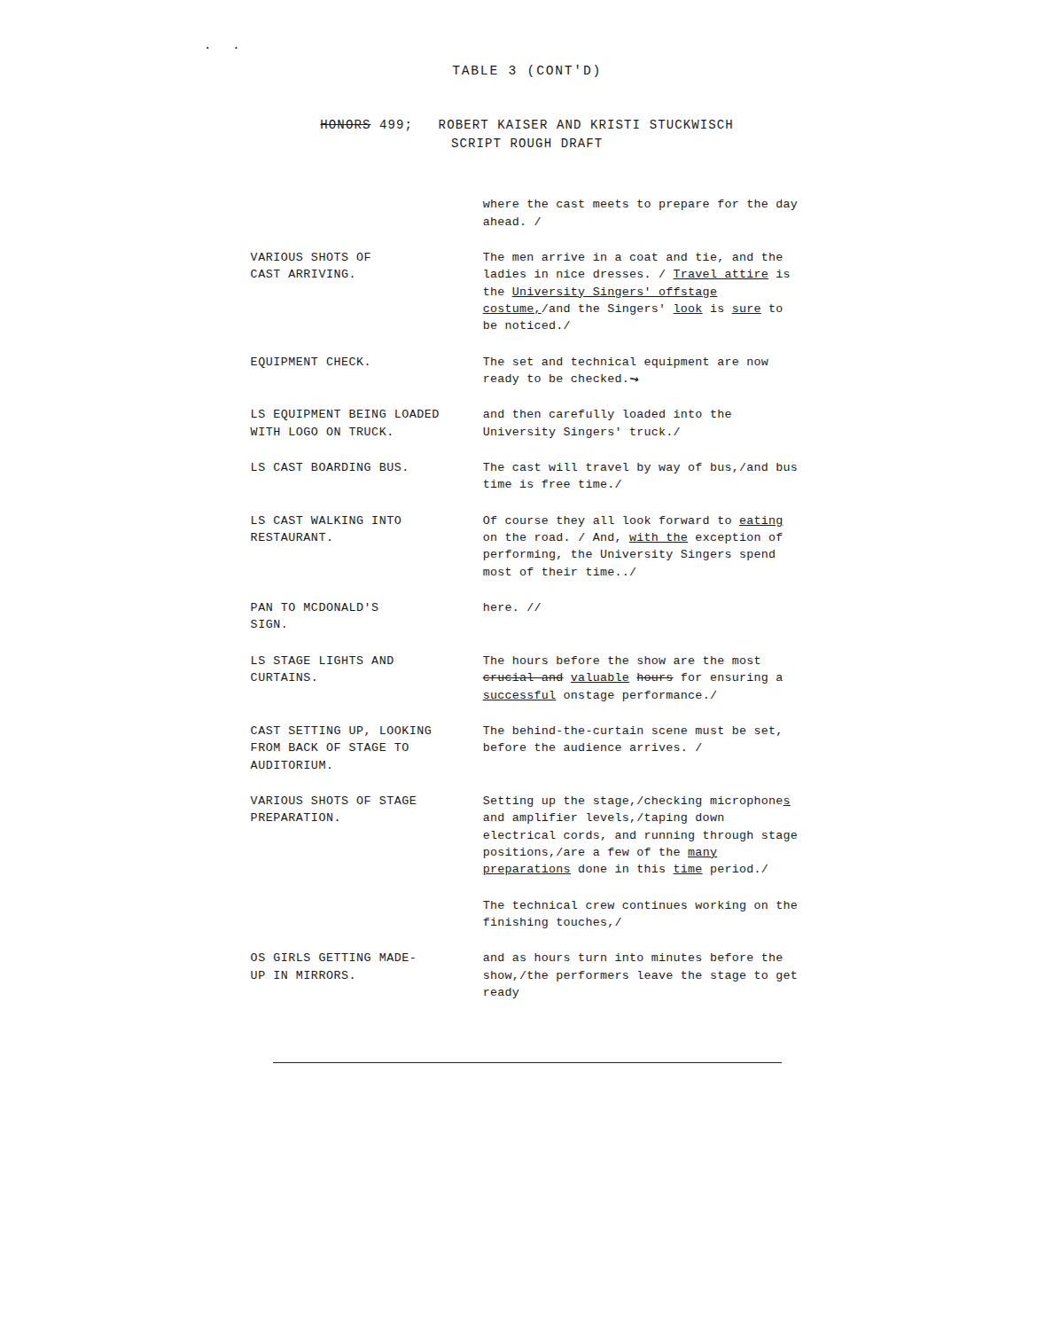..
TABLE 3 (CONT'D)
HONORS 499; ROBERT KAISER AND KRISTI STUCKWISCH
SCRIPT ROUGH DRAFT
| | where the cast meets to prepare for the day ahead. / |
| VARIOUS SHOTS OF CAST ARRIVING. | The men arrive in a coat and tie, and the ladies in nice dresses. / Travel attire is the University Singers' offstage costume, / and the Singers' look is sure to be noticed. / |
| EQUIPMENT CHECK. | The set and technical equipment are now ready to be checked. ↘ |
| LS EQUIPMENT BEING LOADED WITH LOGO ON TRUCK. | and then carefully loaded into the University Singers' truck. / |
| LS CAST BOARDING BUS. | The cast will travel by way of bus, / and bus time is free time. / |
| LS CAST WALKING INTO RESTAURANT. | Of course they all look forward to eating on the road. / And, with the exception of performing, the University Singers spend most of their time.. / |
| PAN TO MCDONALD'S SIGN. | here. // |
| LS STAGE LIGHTS AND CURTAINS. | The hours before the show are the most crucial and valuable hours for ensuring a successful onstage performance. / |
| CAST SETTING UP, LOOKING FROM BACK OF STAGE TO AUDITORIUM. | The behind-the-curtain scene must be set, before the audience arrives. / |
| VARIOUS SHOTS OF STAGE PREPARATION. | Setting up the stage, / checking microphone s and amplifier levels, / taping down electrical cords, and running through stage positions, / are a few of the many preparations done in this time period. / |
| | The technical crew continues working on the finishing touches, / |
| OS GIRLS GETTING MADE- UP IN MIRRORS. | and as hours turn into minutes before the show, / the performers leave the stage to get ready |